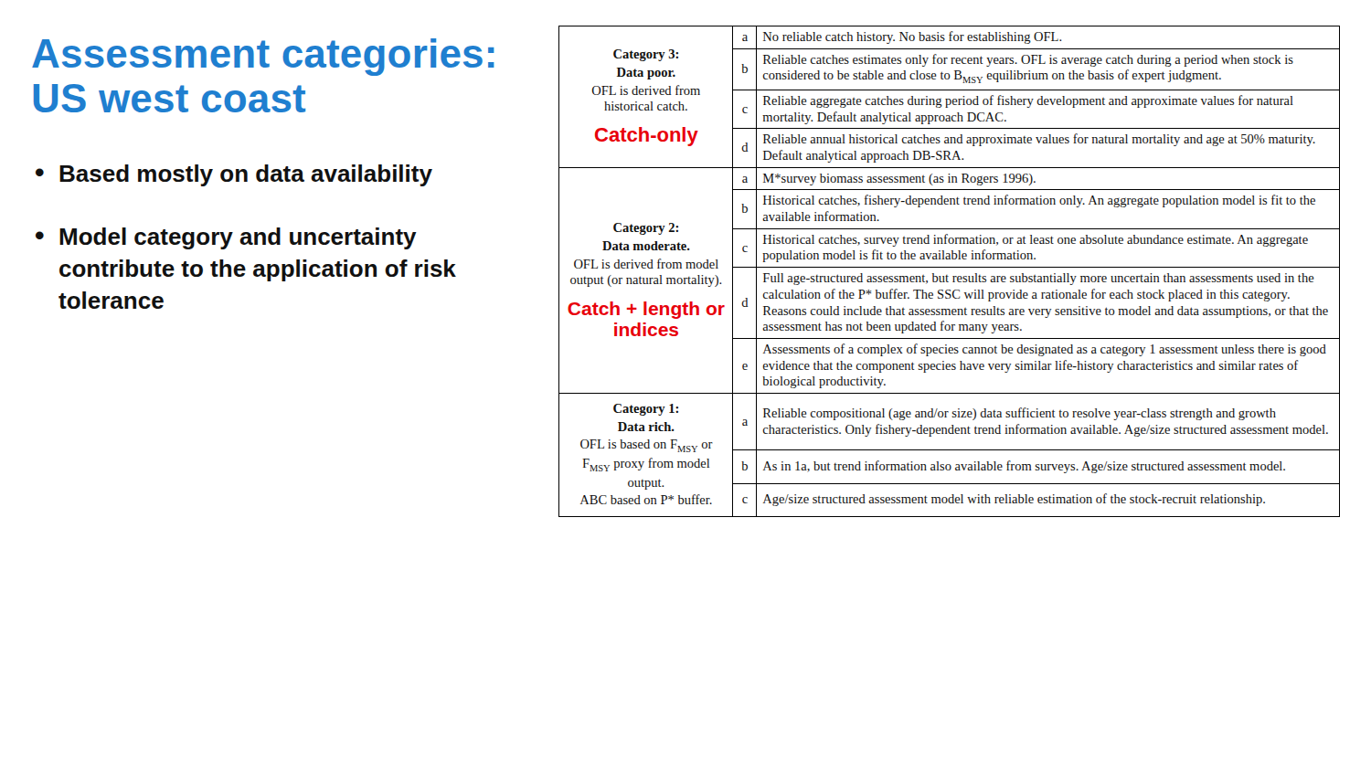Assessment categories:
US west coast
Based mostly on data availability
Model category and uncertainty contribute to the application of risk tolerance
| Category 3: Data poor. OFL is derived from historical catch. Catch-only | a | No reliable catch history. No basis for establishing OFL. |
| b | Reliable catches estimates only for recent years. OFL is average catch during a period when stock is considered to be stable and close to B MSY equilibrium on the basis of expert judgment. |
| c | Reliable aggregate catches during period of fishery development and approximate values for natural mortality. Default analytical approach DCAC. |
| d | Reliable annual historical catches and approximate values for natural mortality and age at 50% maturity. Default analytical approach DB-SRA. |
| Category 2: Data moderate. OFL is derived from model output (or natural mortality). Catch + length or indices | a | M*survey biomass assessment (as in Rogers 1996). |
| b | Historical catches, fishery-dependent trend information only. An aggregate population model is fit to the available information. |
| c | Historical catches, survey trend information, or at least one absolute abundance estimate. An aggregate population model is fit to the available information. |
| d | Full age-structured assessment, but results are substantially more uncertain than assessments used in the calculation of the P* buffer. The SSC will provide a rationale for each stock placed in this category. Reasons could include that assessment results are very sensitive to model and data assumptions, or that the assessment has not been updated for many years. |
| e | Assessments of a complex of species cannot be designated as a category 1 assessment unless there is good evidence that the component species have very similar life-history characteristics and similar rates of biological productivity. |
| Category 1: Data rich. OFL is based on F MSY or F MSY proxy from model output. ABC based on P* buffer. | a | Reliable compositional (age and/or size) data sufficient to resolve year-class strength and growth characteristics. Only fishery-dependent trend information available. Age/size structured assessment model. |
| b | As in 1a, but trend information also available from surveys. Age/size structured assessment model. |
| c | Age/size structured assessment model with reliable estimation of the stock-recruit relationship. |